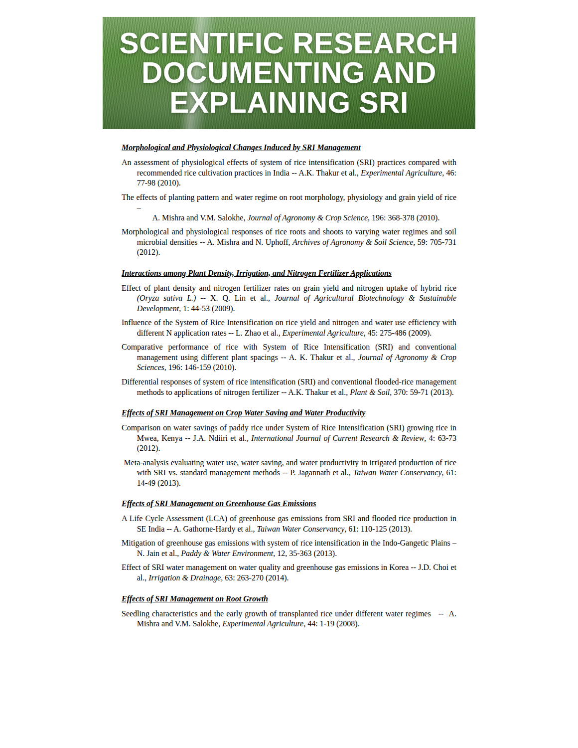SCIENTIFIC RESEARCH
DOCUMENTING AND EXPLAINING SRI
Morphological and Physiological Changes Induced by SRI Management
An assessment of physiological effects of system of rice intensification (SRI) practices compared with recommended rice cultivation practices in India -- A.K. Thakur et al., Experimental Agriculture, 46: 77-98 (2010).
The effects of planting pattern and water regime on root morphology, physiology and grain yield of rice –A. Mishra and V.M. Salokhe, Journal of Agronomy & Crop Science, 196: 368-378 (2010).
Morphological and physiological responses of rice roots and shoots to varying water regimes and soil microbial densities -- A. Mishra and N. Uphoff, Archives of Agronomy & Soil Science, 59: 705-731 (2012).
Interactions among Plant Density, Irrigation, and Nitrogen Fertilizer Applications
Effect of plant density and nitrogen fertilizer rates on grain yield and nitrogen uptake of hybrid rice (Oryza sativa L.) -- X. Q. Lin et al., Journal of Agricultural Biotechnology & Sustainable Development, 1: 44-53 (2009).
Influence of the System of Rice Intensification on rice yield and nitrogen and water use efficiency with different N application rates -- L. Zhao et al., Experimental Agriculture, 45: 275-486 (2009).
Comparative performance of rice with System of Rice Intensification (SRI) and conventional management using different plant spacings -- A. K. Thakur et al., Journal of Agronomy & Crop Sciences, 196: 146-159 (2010).
Differential responses of system of rice intensification (SRI) and conventional flooded-rice management methods to applications of nitrogen fertilizer -- A.K. Thakur et al., Plant & Soil, 370: 59-71 (2013).
Effects of SRI Management on Crop Water Saving and Water Productivity
Comparison on water savings of paddy rice under System of Rice Intensification (SRI) growing rice in Mwea, Kenya -- J.A. Ndiiri et al., International Journal of Current Research & Review, 4: 63-73 (2012).
Meta-analysis evaluating water use, water saving, and water productivity in irrigated production of rice with SRI vs. standard management methods -- P. Jagannath et al., Taiwan Water Conservancy, 61: 14-49 (2013).
Effects of SRI Management on Greenhouse Gas Emissions
A Life Cycle Assessment (LCA) of greenhouse gas emissions from SRI and flooded rice production in SE India -- A. Gathorne-Hardy et al., Taiwan Water Conservancy, 61: 110-125 (2013).
Mitigation of greenhouse gas emissions with system of rice intensification in the Indo-Gangetic Plains – N. Jain et al., Paddy & Water Environment, 12, 35-363 (2013).
Effect of SRI water management on water quality and greenhouse gas emissions in Korea -- J.D. Choi et al., Irrigation & Drainage, 63: 263-270 (2014).
Effects of SRI Management on Root Growth
Seedling characteristics and the early growth of transplanted rice under different water regimes -- A. Mishra and V.M. Salokhe, Experimental Agriculture, 44: 1-19 (2008).